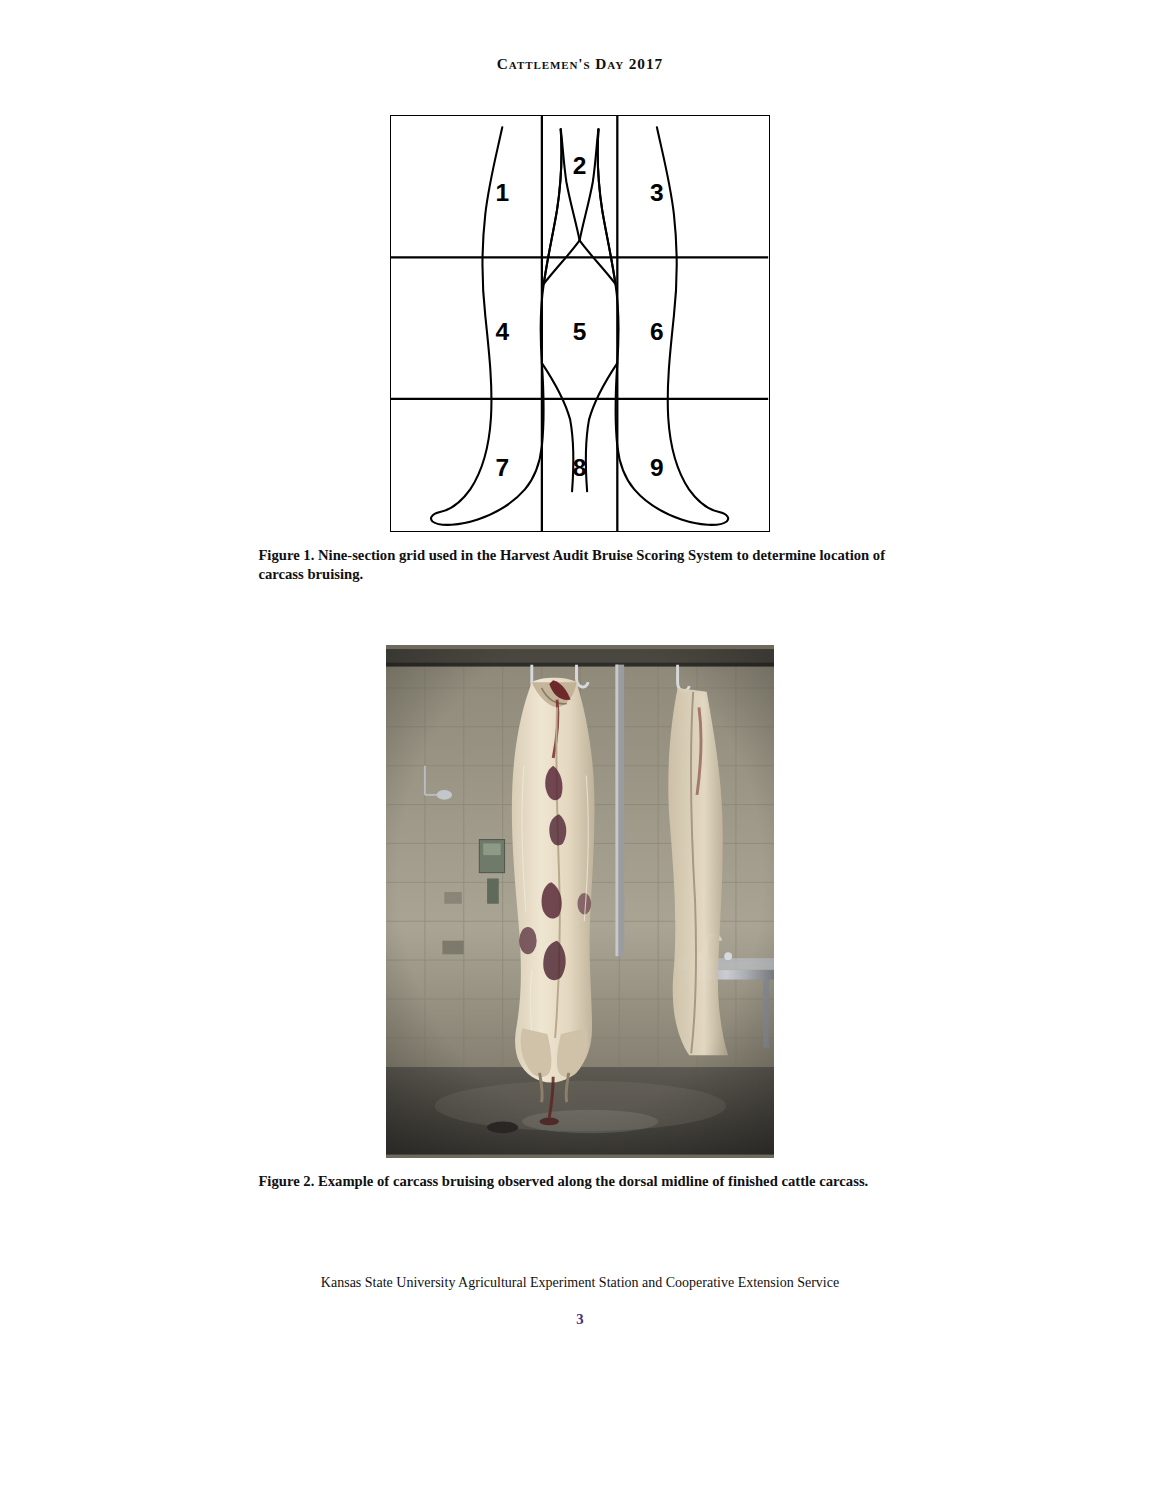Cattlemen's Day 2017
1 2 3 4 5 6 7 8 9
Figure 1. Nine-section grid used in the Harvest Audit Bruise Scoring System to determine location of carcass bruising.
Figure 2. Example of carcass bruising observed along the dorsal midline of finished cattle carcass.
Kansas State University Agricultural Experiment Station and Cooperative Extension Service
3